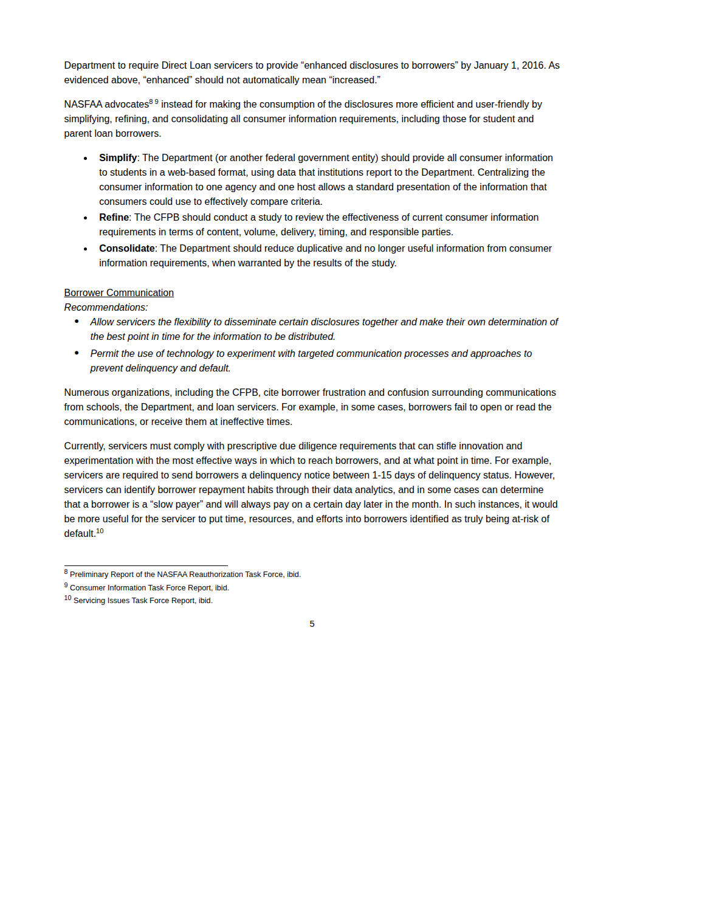Department to require Direct Loan servicers to provide “enhanced disclosures to borrowers” by January 1, 2016. As evidenced above, “enhanced” should not automatically mean “increased.”
NASFAA advocates8 9 instead for making the consumption of the disclosures more efficient and user-friendly by simplifying, refining, and consolidating all consumer information requirements, including those for student and parent loan borrowers.
Simplify: The Department (or another federal government entity) should provide all consumer information to students in a web-based format, using data that institutions report to the Department. Centralizing the consumer information to one agency and one host allows a standard presentation of the information that consumers could use to effectively compare criteria.
Refine: The CFPB should conduct a study to review the effectiveness of current consumer information requirements in terms of content, volume, delivery, timing, and responsible parties.
Consolidate: The Department should reduce duplicative and no longer useful information from consumer information requirements, when warranted by the results of the study.
Borrower Communication
Recommendations:
Allow servicers the flexibility to disseminate certain disclosures together and make their own determination of the best point in time for the information to be distributed.
Permit the use of technology to experiment with targeted communication processes and approaches to prevent delinquency and default.
Numerous organizations, including the CFPB, cite borrower frustration and confusion surrounding communications from schools, the Department, and loan servicers. For example, in some cases, borrowers fail to open or read the communications, or receive them at ineffective times.
Currently, servicers must comply with prescriptive due diligence requirements that can stifle innovation and experimentation with the most effective ways in which to reach borrowers, and at what point in time. For example, servicers are required to send borrowers a delinquency notice between 1-15 days of delinquency status. However, servicers can identify borrower repayment habits through their data analytics, and in some cases can determine that a borrower is a “slow payer” and will always pay on a certain day later in the month. In such instances, it would be more useful for the servicer to put time, resources, and efforts into borrowers identified as truly being at-risk of default.10
8 Preliminary Report of the NASFAA Reauthorization Task Force, ibid.
9 Consumer Information Task Force Report, ibid.
10 Servicing Issues Task Force Report, ibid.
5